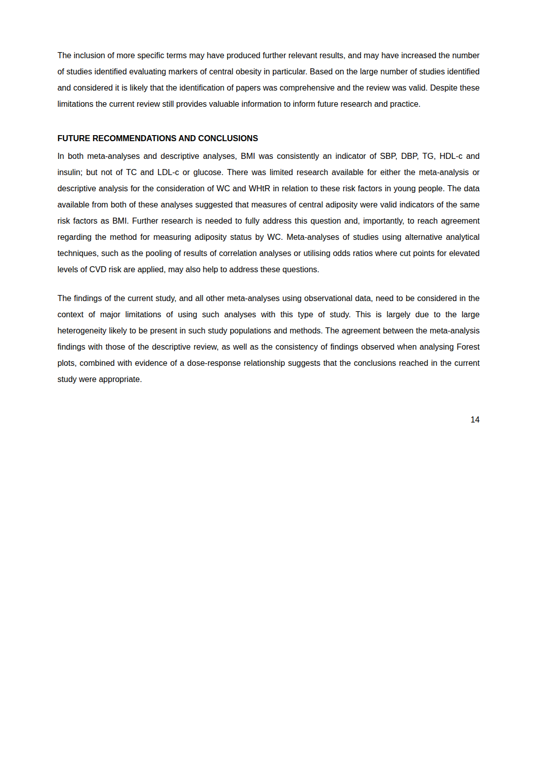The inclusion of more specific terms may have produced further relevant results, and may have increased the number of studies identified evaluating markers of central obesity in particular. Based on the large number of studies identified and considered it is likely that the identification of papers was comprehensive and the review was valid. Despite these limitations the current review still provides valuable information to inform future research and practice.
Future Recommendations and Conclusions
In both meta-analyses and descriptive analyses, BMI was consistently an indicator of SBP, DBP, TG, HDL-c and insulin; but not of TC and LDL-c or glucose. There was limited research available for either the meta-analysis or descriptive analysis for the consideration of WC and WHtR in relation to these risk factors in young people. The data available from both of these analyses suggested that measures of central adiposity were valid indicators of the same risk factors as BMI. Further research is needed to fully address this question and, importantly, to reach agreement regarding the method for measuring adiposity status by WC. Meta-analyses of studies using alternative analytical techniques, such as the pooling of results of correlation analyses or utilising odds ratios where cut points for elevated levels of CVD risk are applied, may also help to address these questions.
The findings of the current study, and all other meta-analyses using observational data, need to be considered in the context of major limitations of using such analyses with this type of study. This is largely due to the large heterogeneity likely to be present in such study populations and methods. The agreement between the meta-analysis findings with those of the descriptive review, as well as the consistency of findings observed when analysing Forest plots, combined with evidence of a dose-response relationship suggests that the conclusions reached in the current study were appropriate.
14